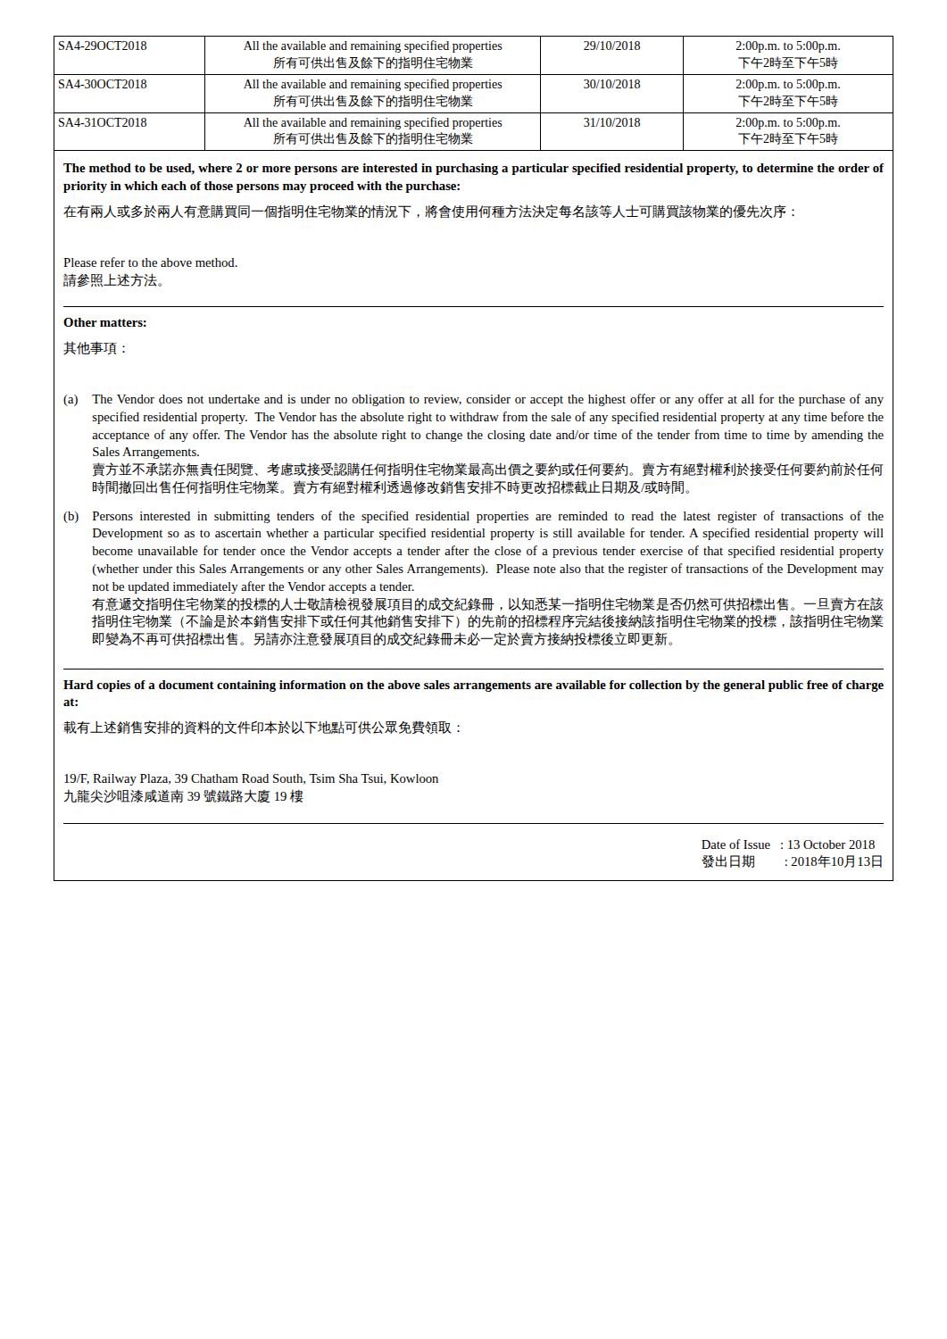| SA4-29OCT2018 | All the available and remaining specified properties 所有可供出售及餘下的指明住宅物業 | 29/10/2018 | 2:00p.m. to 5:00p.m. 下午2時至下午5時 |
| SA4-30OCT2018 | All the available and remaining specified properties 所有可供出售及餘下的指明住宅物業 | 30/10/2018 | 2:00p.m. to 5:00p.m. 下午2時至下午5時 |
| SA4-31OCT2018 | All the available and remaining specified properties 所有可供出售及餘下的指明住宅物業 | 31/10/2018 | 2:00p.m. to 5:00p.m. 下午2時至下午5時 |
The method to be used, where 2 or more persons are interested in purchasing a particular specified residential property, to determine the order of priority in which each of those persons may proceed with the purchase:
在有兩人或多於兩人有意購買同一個指明住宅物業的情況下，將會使用何種方法決定每名該等人士可購買該物業的優先次序：
Please refer to the above method.
請參照上述方法。
Other matters:
其他事項：
(a) The Vendor does not undertake and is under no obligation to review, consider or accept the highest offer or any offer at all for the purchase of any specified residential property. The Vendor has the absolute right to withdraw from the sale of any specified residential property at any time before the acceptance of any offer. The Vendor has the absolute right to change the closing date and/or time of the tender from time to time by amending the Sales Arrangements.
賣方並不承諾亦無責任閱覽、考慮或接受認購任何指明住宅物業最高出價之要約或任何要約。賣方有絕對權利於接受任何要約前於任何時間撤回出售任何指明住宅物業。賣方有絕對權利透過修改銷售安排不時更改招標截止日期及/或時間。
(b) Persons interested in submitting tenders of the specified residential properties are reminded to read the latest register of transactions of the Development so as to ascertain whether a particular specified residential property is still available for tender. A specified residential property will become unavailable for tender once the Vendor accepts a tender after the close of a previous tender exercise of that specified residential property (whether under this Sales Arrangements or any other Sales Arrangements). Please note also that the register of transactions of the Development may not be updated immediately after the Vendor accepts a tender.
有意遞交指明住宅物業的投標的人士敬請檢視發展項目的成交紀錄冊，以知悉某一指明住宅物業是否仍然可供招標出售。一旦賣方在該指明住宅物業（不論是於本銷售安排下或任何其他銷售安排下）的先前的招標程序完結後接納該指明住宅物業的投標，該指明住宅物業即變為不再可供招標出售。另請亦注意發展項目的成交紀錄冊未必一定於賣方接納投標後立即更新。
Hard copies of a document containing information on the above sales arrangements are available for collection by the general public free of charge at:
載有上述銷售安排的資料的文件印本於以下地點可供公眾免費領取：
19/F, Railway Plaza, 39 Chatham Road South, Tsim Sha Tsui, Kowloon
九龍尖沙咀漆咸道南 39 號鐵路大廈 19 樓
Date of Issue : 13 October 2018
發出日期 : 2018年10月13日